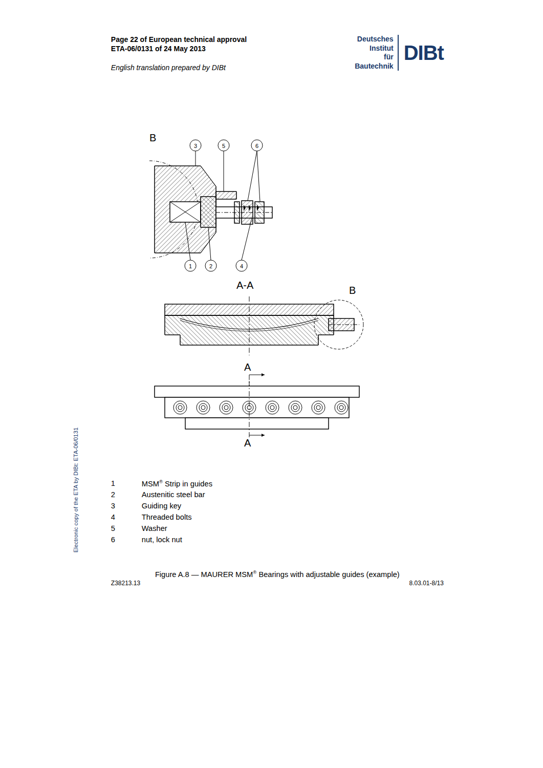Page 22 of European technical approval
ETA-06/0131 of 24 May 2013
English translation prepared by DIBt
Deutsches Institut für Bautechnik
DIBt
Electronic copy of the ETA by DIBt: ETA-06/0131
B 3 5 6 1 2 4 A-A B A A
| 1 | MSM ® Strip in guides |
| 2 | Austenitic steel bar |
| 3 | Guiding key |
| 4 | Threaded bolts |
| 5 | Washer |
| 6 | nut, lock nut |
Figure A.8 — MAURER MSM® Bearings with adjustable guides (example)
Z38213.13 8.03.01-8/13